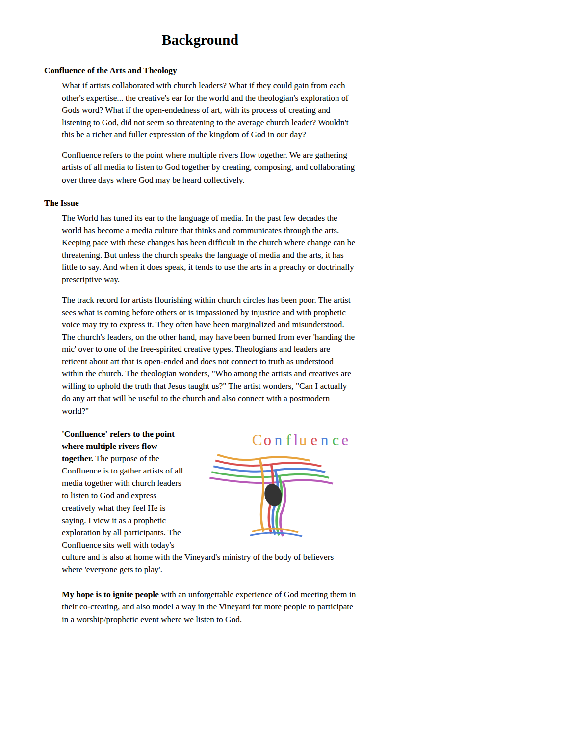Background
Confluence of the Arts and Theology
What if artists collaborated with church leaders? What if they could gain from each other's expertise... the creative's ear for the world and the theologian's exploration of Gods word? What if the open-endedness of art, with its process of creating and listening to God, did not seem so threatening to the average church leader? Wouldn't this be a richer and fuller expression of the kingdom of God in our day?
Confluence refers to the point where multiple rivers flow together. We are gathering artists of all media to listen to God together by creating, composing, and collaborating over three days where God may be heard collectively.
The Issue
The World has tuned its ear to the language of media. In the past few decades the world has become a media culture that thinks and communicates through the arts. Keeping pace with these changes has been difficult in the church where change can be threatening. But unless the church speaks the language of media and the arts, it has little to say. And when it does speak, it tends to use the arts in a preachy or doctrinally prescriptive way.
The track record for artists flourishing within church circles has been poor. The artist sees what is coming before others or is impassioned by injustice and with prophetic voice may try to express it. They often have been marginalized and misunderstood. The church's leaders, on the other hand, may have been burned from ever 'handing the mic' over to one of the free-spirited creative types. Theologians and leaders are reticent about art that is open-ended and does not connect to truth as understood within the church. The theologian wonders, "Who among the artists and creatives are willing to uphold the truth that Jesus taught us?" The artist wonders, "Can I actually do any art that will be useful to the church and also connect with a postmodern world?"
'Confluence' refers to the point where multiple rivers flow together. The purpose of the Confluence is to gather artists of all media together with church leaders to listen to God and express creatively what they feel He is saying. I view it as a prophetic exploration by all participants. The Confluence sits well with today's culture and is also at home with the Vineyard's ministry of the body of believers where 'everyone gets to play'.
My hope is to ignite people with an unforgettable experience of God meeting them in their co-creating, and also model a way in the Vineyard for more people to participate in a worship/prophetic event where we listen to God.